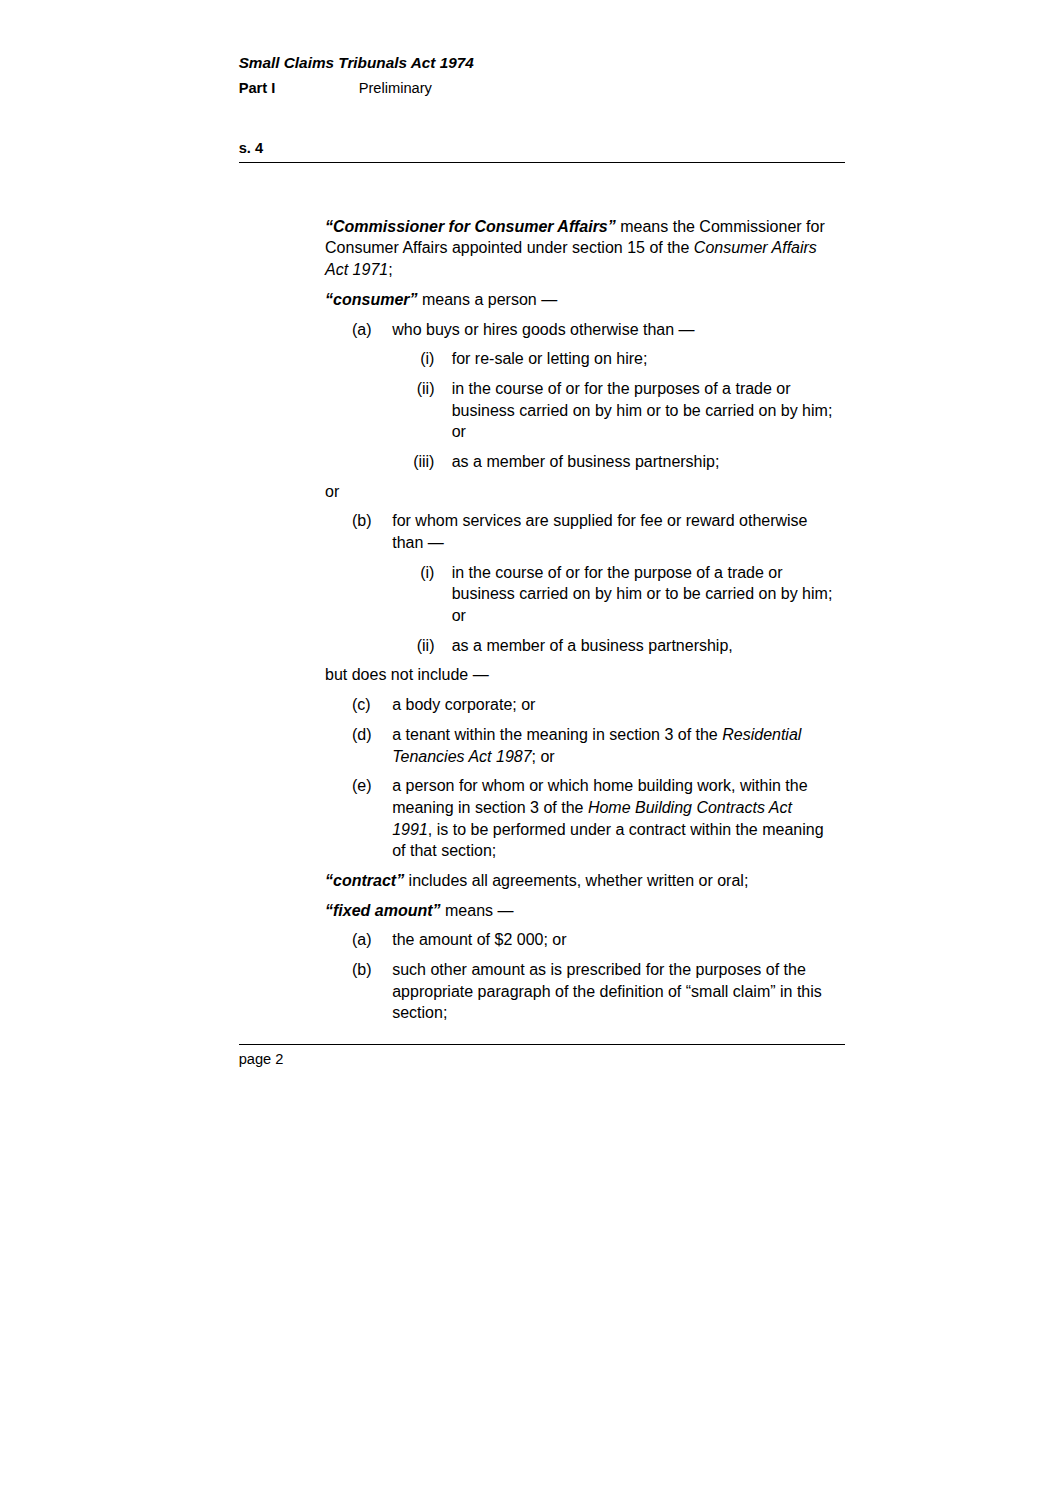Small Claims Tribunals Act 1974
Part I Preliminary
s. 4
“Commissioner for Consumer Affairs” means the Commissioner for Consumer Affairs appointed under section 15 of the Consumer Affairs Act 1971;
“consumer” means a person —
(a) who buys or hires goods otherwise than —
(i) for re-sale or letting on hire;
(ii) in the course of or for the purposes of a trade or business carried on by him or to be carried on by him; or
(iii) as a member of business partnership;
or
(b) for whom services are supplied for fee or reward otherwise than —
(i) in the course of or for the purpose of a trade or business carried on by him or to be carried on by him; or
(ii) as a member of a business partnership,
but does not include —
(c) a body corporate; or
(d) a tenant within the meaning in section 3 of the Residential Tenancies Act 1987; or
(e) a person for whom or which home building work, within the meaning in section 3 of the Home Building Contracts Act 1991, is to be performed under a contract within the meaning of that section;
“contract” includes all agreements, whether written or oral;
“fixed amount” means —
(a) the amount of $2 000; or
(b) such other amount as is prescribed for the purposes of the appropriate paragraph of the definition of “small claim” in this section;
page 2